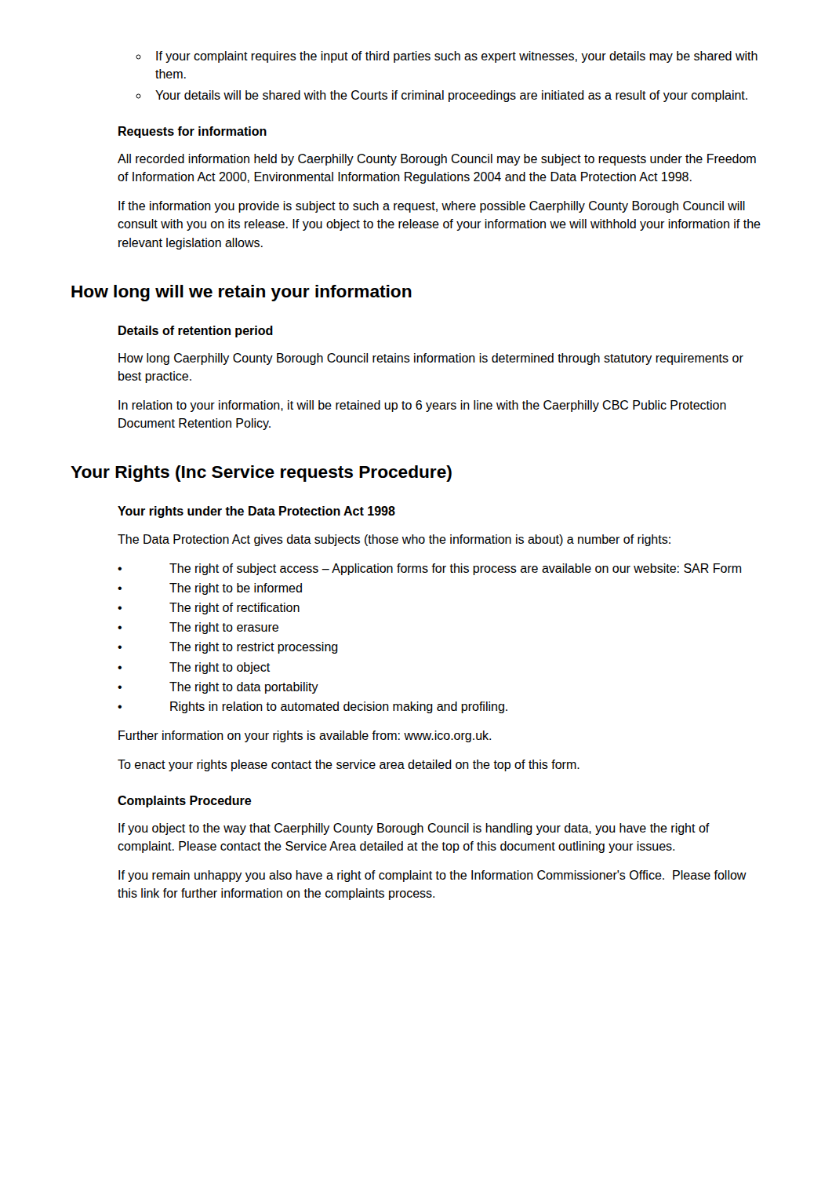If your complaint requires the input of third parties such as expert witnesses, your details may be shared with them.
Your details will be shared with the Courts if criminal proceedings are initiated as a result of your complaint.
Requests for information
All recorded information held by Caerphilly County Borough Council may be subject to requests under the Freedom of Information Act 2000, Environmental Information Regulations 2004 and the Data Protection Act 1998.
If the information you provide is subject to such a request, where possible Caerphilly County Borough Council will consult with you on its release. If you object to the release of your information we will withhold your information if the relevant legislation allows.
How long will we retain your information
Details of retention period
How long Caerphilly County Borough Council retains information is determined through statutory requirements or best practice.
In relation to your information, it will be retained up to 6 years in line with the Caerphilly CBC Public Protection Document Retention Policy.
Your Rights (Inc Service requests Procedure)
Your rights under the Data Protection Act 1998
The Data Protection Act gives data subjects (those who the information is about) a number of rights:
The right of subject access – Application forms for this process are available on our website: SAR Form
The right to be informed
The right of rectification
The right to erasure
The right to restrict processing
The right to object
The right to data portability
Rights in relation to automated decision making and profiling.
Further information on your rights is available from: www.ico.org.uk.
To enact your rights please contact the service area detailed on the top of this form.
Complaints Procedure
If you object to the way that Caerphilly County Borough Council is handling your data, you have the right of complaint. Please contact the Service Area detailed at the top of this document outlining your issues.
If you remain unhappy you also have a right of complaint to the Information Commissioner's Office. Please follow this link for further information on the complaints process.